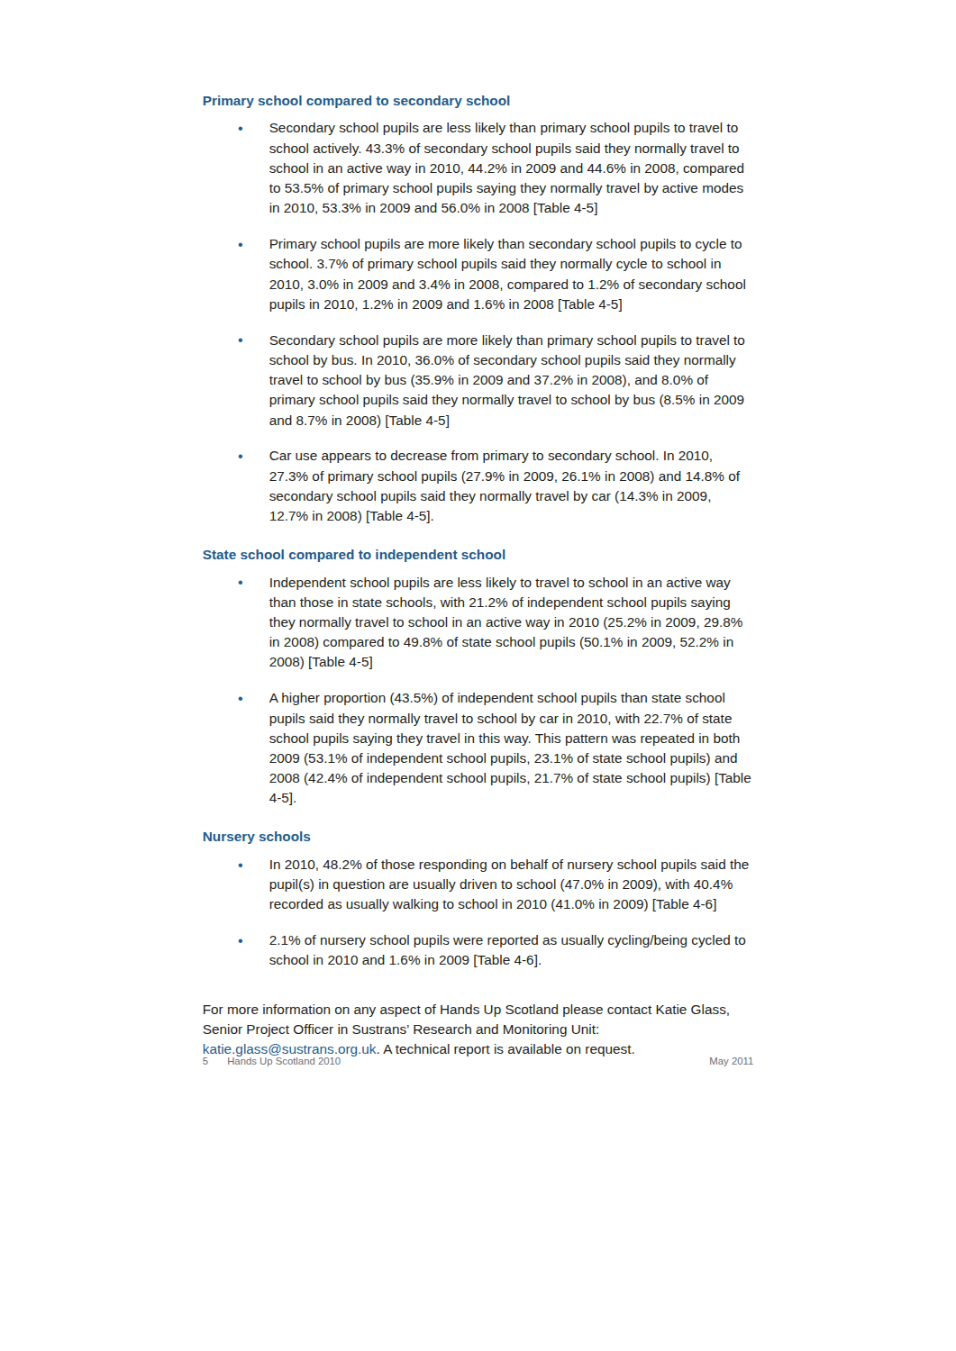Primary school compared to secondary school
Secondary school pupils are less likely than primary school pupils to travel to school actively. 43.3% of secondary school pupils said they normally travel to school in an active way in 2010, 44.2% in 2009 and 44.6% in 2008, compared to 53.5% of primary school pupils saying they normally travel by active modes in 2010, 53.3% in 2009 and 56.0% in 2008 [Table 4-5]
Primary school pupils are more likely than secondary school pupils to cycle to school. 3.7% of primary school pupils said they normally cycle to school in 2010, 3.0% in 2009 and 3.4% in 2008, compared to 1.2% of secondary school pupils in 2010, 1.2% in 2009 and 1.6% in 2008 [Table 4-5]
Secondary school pupils are more likely than primary school pupils to travel to school by bus. In 2010, 36.0% of secondary school pupils said they normally travel to school by bus (35.9% in 2009 and 37.2% in 2008), and 8.0% of primary school pupils said they normally travel to school by bus (8.5% in 2009 and 8.7% in 2008) [Table 4-5]
Car use appears to decrease from primary to secondary school. In 2010, 27.3% of primary school pupils (27.9% in 2009, 26.1% in 2008) and 14.8% of secondary school pupils said they normally travel by car (14.3% in 2009, 12.7% in 2008) [Table 4-5].
State school compared to independent school
Independent school pupils are less likely to travel to school in an active way than those in state schools, with 21.2% of independent school pupils saying they normally travel to school in an active way in 2010 (25.2% in 2009, 29.8% in 2008) compared to 49.8% of state school pupils (50.1% in 2009, 52.2% in 2008) [Table 4-5]
A higher proportion (43.5%) of independent school pupils than state school pupils said they normally travel to school by car in 2010, with 22.7% of state school pupils saying they travel in this way. This pattern was repeated in both 2009 (53.1% of independent school pupils, 23.1% of state school pupils) and 2008 (42.4% of independent school pupils, 21.7% of state school pupils) [Table 4-5].
Nursery schools
In 2010, 48.2% of those responding on behalf of nursery school pupils said the pupil(s) in question are usually driven to school (47.0% in 2009), with 40.4% recorded as usually walking to school in 2010 (41.0% in 2009) [Table 4-6]
2.1% of nursery school pupils were reported as usually cycling/being cycled to school in 2010 and 1.6% in 2009 [Table 4-6].
For more information on any aspect of Hands Up Scotland please contact Katie Glass, Senior Project Officer in Sustrans’ Research and Monitoring Unit: katie.glass@sustrans.org.uk. A technical report is available on request.
5 Hands Up Scotland 2010
May 2011